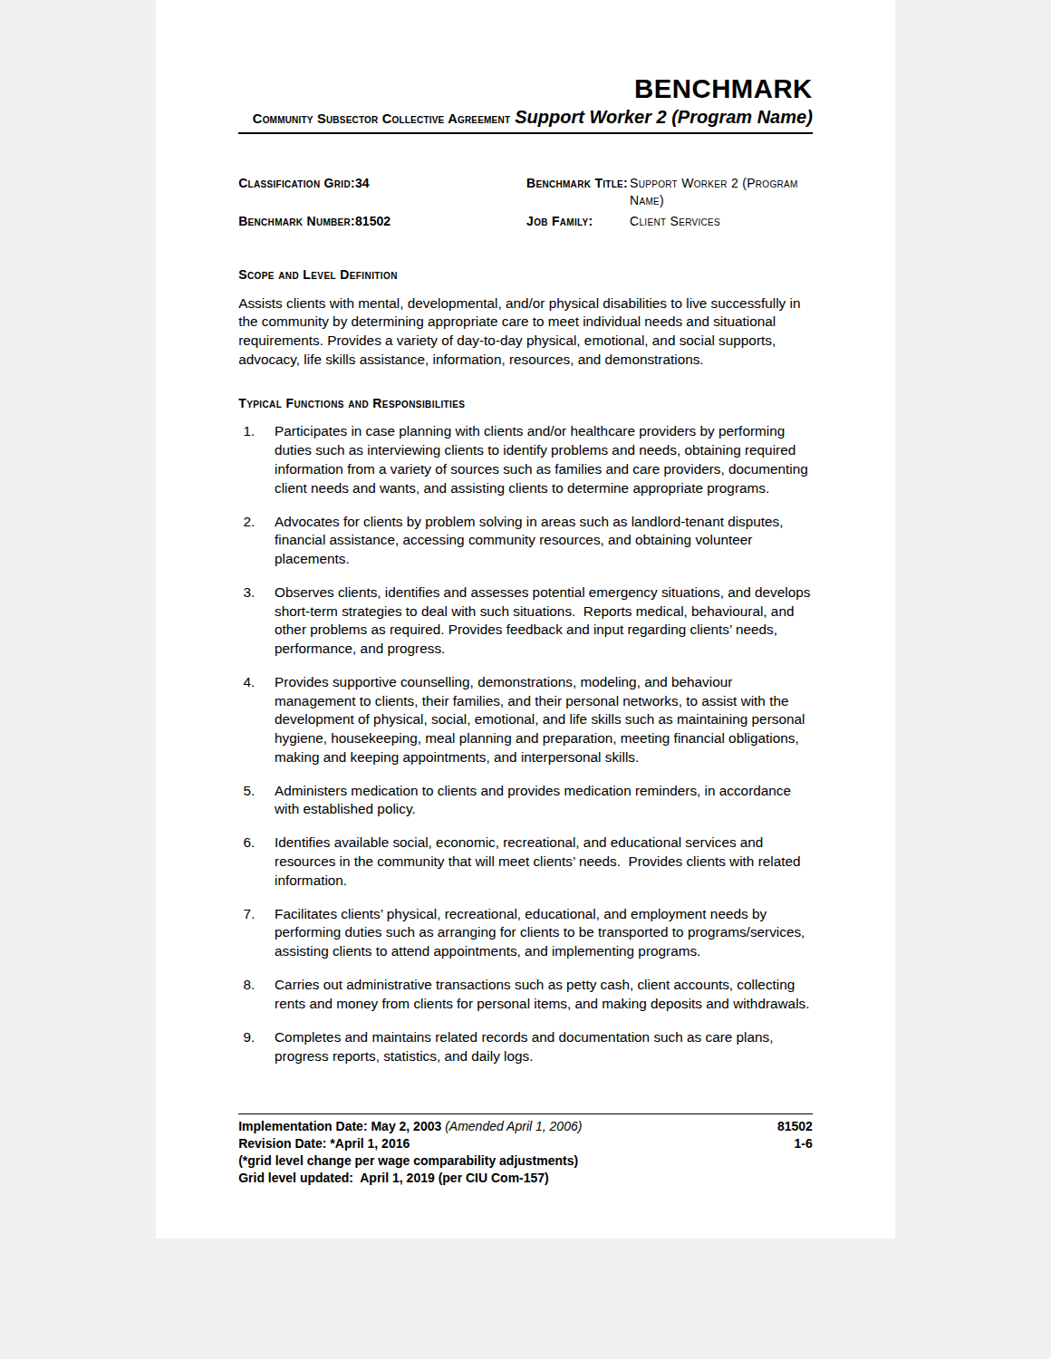BENCHMARK
Community Subsector Collective Agreement Support Worker 2 (Program Name)
| Classification Grid: | 34 | Benchmark Title: | Support Worker 2 (Program Name) |
| Benchmark Number: | 81502 | Job Family: | Client Services |
Scope and Level Definition
Assists clients with mental, developmental, and/or physical disabilities to live successfully in the community by determining appropriate care to meet individual needs and situational requirements. Provides a variety of day-to-day physical, emotional, and social supports, advocacy, life skills assistance, information, resources, and demonstrations.
Typical Functions and Responsibilities
Participates in case planning with clients and/or healthcare providers by performing duties such as interviewing clients to identify problems and needs, obtaining required information from a variety of sources such as families and care providers, documenting client needs and wants, and assisting clients to determine appropriate programs.
Advocates for clients by problem solving in areas such as landlord-tenant disputes, financial assistance, accessing community resources, and obtaining volunteer placements.
Observes clients, identifies and assesses potential emergency situations, and develops short-term strategies to deal with such situations. Reports medical, behavioural, and other problems as required. Provides feedback and input regarding clients’ needs, performance, and progress.
Provides supportive counselling, demonstrations, modeling, and behaviour management to clients, their families, and their personal networks, to assist with the development of physical, social, emotional, and life skills such as maintaining personal hygiene, housekeeping, meal planning and preparation, meeting financial obligations, making and keeping appointments, and interpersonal skills.
Administers medication to clients and provides medication reminders, in accordance with established policy.
Identifies available social, economic, recreational, and educational services and resources in the community that will meet clients’ needs. Provides clients with related information.
Facilitates clients’ physical, recreational, educational, and employment needs by performing duties such as arranging for clients to be transported to programs/services, assisting clients to attend appointments, and implementing programs.
Carries out administrative transactions such as petty cash, client accounts, collecting rents and money from clients for personal items, and making deposits and withdrawals.
Completes and maintains related records and documentation such as care plans, progress reports, statistics, and daily logs.
| Implementation Date: May 2, 2003 (Amended April 1, 2006) | 81502 |
| Revision Date: *April 1, 2016 | 1-6 |
| (*grid level change per wage comparability adjustments) | |
| Grid level updated: April 1, 2019 (per CIU Com-157) | |